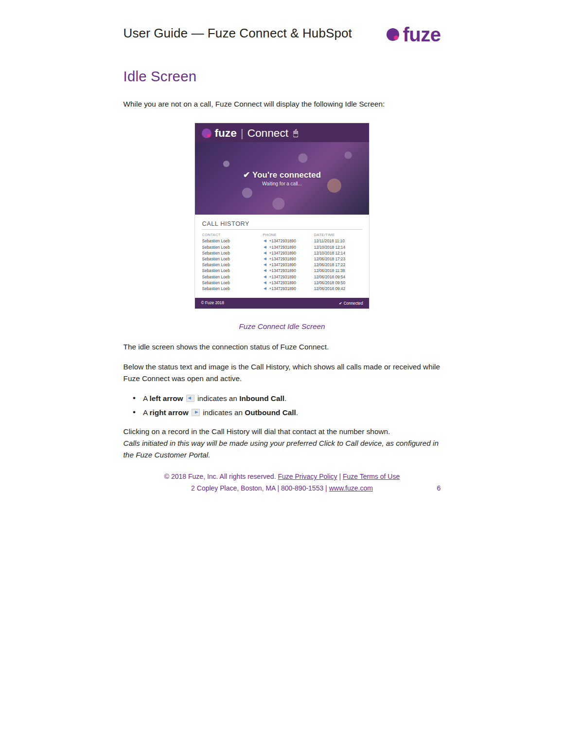User Guide — Fuze Connect & HubSpot
fuze
Idle Screen
While you are not on a call, Fuze Connect will display the following Idle Screen:
fuze | Connect 🖱
✔You're connected
Waiting for a call...
CALL HISTORY
| CONTACT | PHONE | DATE/TIME |
| --- | --- | --- |
| Sebastien Loeb | +13472931890 | 12/11/2018 11:10 |
| Sebastien Loeb | +13472931890 | 12/10/2018 12:14 |
| Sebastien Loeb | +13472931890 | 12/10/2018 12:14 |
| Sebastien Loeb | +13472931890 | 12/06/2018 17:23 |
| Sebastien Loeb | +13472931890 | 12/06/2018 17:22 |
| Sebastien Loeb | +13472931890 | 12/06/2018 11:38 |
| Sebastien Loeb | +13472931890 | 12/06/2018 09:54 |
| Sebastien Loeb | +13472931890 | 12/06/2018 09:50 |
| Sebastien Loeb | +13472931890 | 12/06/2018 09:42 |
© Fuze 2018 ✔ Connected
Fuze Connect Idle Screen
The idle screen shows the connection status of Fuze Connect.
Below the status text and image is the Call History, which shows all calls made or received while Fuze Connect was open and active.
A left arrow indicates an Inbound Call.
A right arrow indicates an Outbound Call.
Clicking on a record in the Call History will dial that contact at the number shown.
Calls initiated in this way will be made using your preferred Click to Call device, as configured in the Fuze Customer Portal.
© 2018 Fuze, Inc. All rights reserved. Fuze Privacy Policy | Fuze Terms of Use
2 Copley Place, Boston, MA | 800-890-1553 | www.fuze.com 6